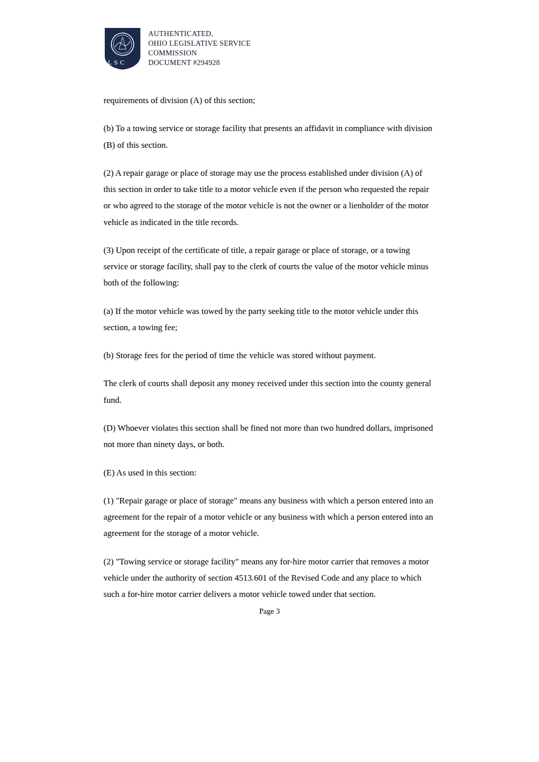L S C
AUTHENTICATED,
OHIO LEGISLATIVE SERVICE
COMMISSION
DOCUMENT #294928
requirements of division (A) of this section;
(b) To a towing service or storage facility that presents an affidavit in compliance with division (B) of this section.
(2) A repair garage or place of storage may use the process established under division (A) of this section in order to take title to a motor vehicle even if the person who requested the repair or who agreed to the storage of the motor vehicle is not the owner or a lienholder of the motor vehicle as indicated in the title records.
(3) Upon receipt of the certificate of title, a repair garage or place of storage, or a towing service or storage facility, shall pay to the clerk of courts the value of the motor vehicle minus both of the following:
(a) If the motor vehicle was towed by the party seeking title to the motor vehicle under this section, a towing fee;
(b) Storage fees for the period of time the vehicle was stored without payment.
The clerk of courts shall deposit any money received under this section into the county general fund.
(D) Whoever violates this section shall be fined not more than two hundred dollars, imprisoned not more than ninety days, or both.
(E) As used in this section:
(1) "Repair garage or place of storage" means any business with which a person entered into an agreement for the repair of a motor vehicle or any business with which a person entered into an agreement for the storage of a motor vehicle.
(2) "Towing service or storage facility" means any for-hire motor carrier that removes a motor vehicle under the authority of section 4513.601 of the Revised Code and any place to which such a for-hire motor carrier delivers a motor vehicle towed under that section.
Page 3